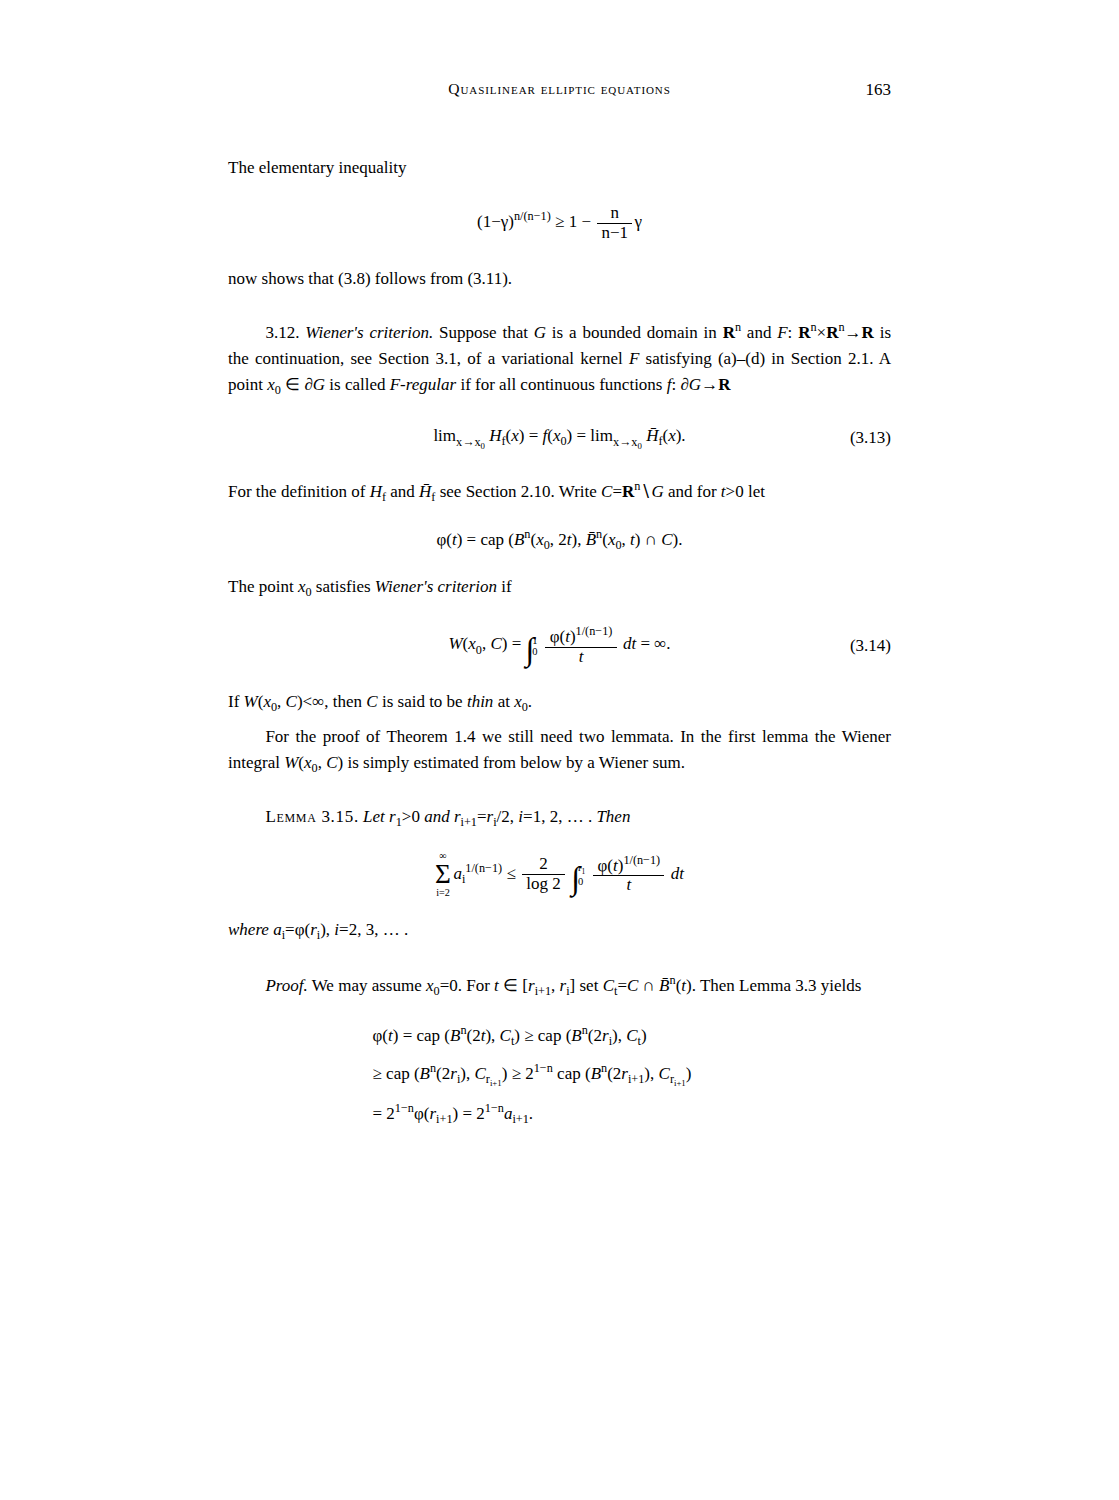Quasilinear elliptic equations 163
The elementary inequality
(1−γ)n/(n−1) ≥ 1 − nn−1γ
now shows that (3.8) follows from (3.11).
3.12. Wiener's criterion. Suppose that G is a bounded domain in Rn and F: Rn×Rn→R is the continuation, see Section 3.1, of a variational kernel F satisfying (a)–(d) in Section 2.1. A point x 0 ∈ ∂G is called F-regular if for all continuous functions f: ∂G→R
limx→x0 Hf(x) = f(x 0) = limx→x0 H̄f(x). (3.13)
For the definition of Hf and H̄f see Section 2.10. Write C=Rn∖G and for t>0 let
φ(t) = cap (Bn(x 0, 2t), B̄n(x 0, t) ∩ C).
The point x 0 satisfies Wiener's criterion if
W(x 0, C) = ∫10 φ(t)1/(n−1) t dt = ∞. (3.14)
If W(x 0, C)<∞, then C is said to be thin at x 0.
For the proof of Theorem 1.4 we still need two lemmata. In the first lemma the Wiener integral W(x 0, C) is simply estimated from below by a Wiener sum.
Lemma 3.15. Let r 1>0 and r i+1=ri/2, i=1, 2, … . Then
∞Σi=2 ai 1/(n−1) ≤ 2 log 2 ∫r10 φ(t)1/(n−1) t dt
where a i=φ(ri), i=2, 3, … .
Proof. We may assume x 0=0. For t ∈ [ri+1, ri] set Ct=C ∩ B̄n(t). Then Lemma 3.3 yields
φ(t) = cap (Bn(2t), Ct) ≥ cap (Bn(2ri), Ct)
≥ cap (Bn(2ri), Cri+1) ≥ 21−n cap (Bn(2ri+1), Cri+1)
= 21−nφ(ri+1) = 21−n ai+1.